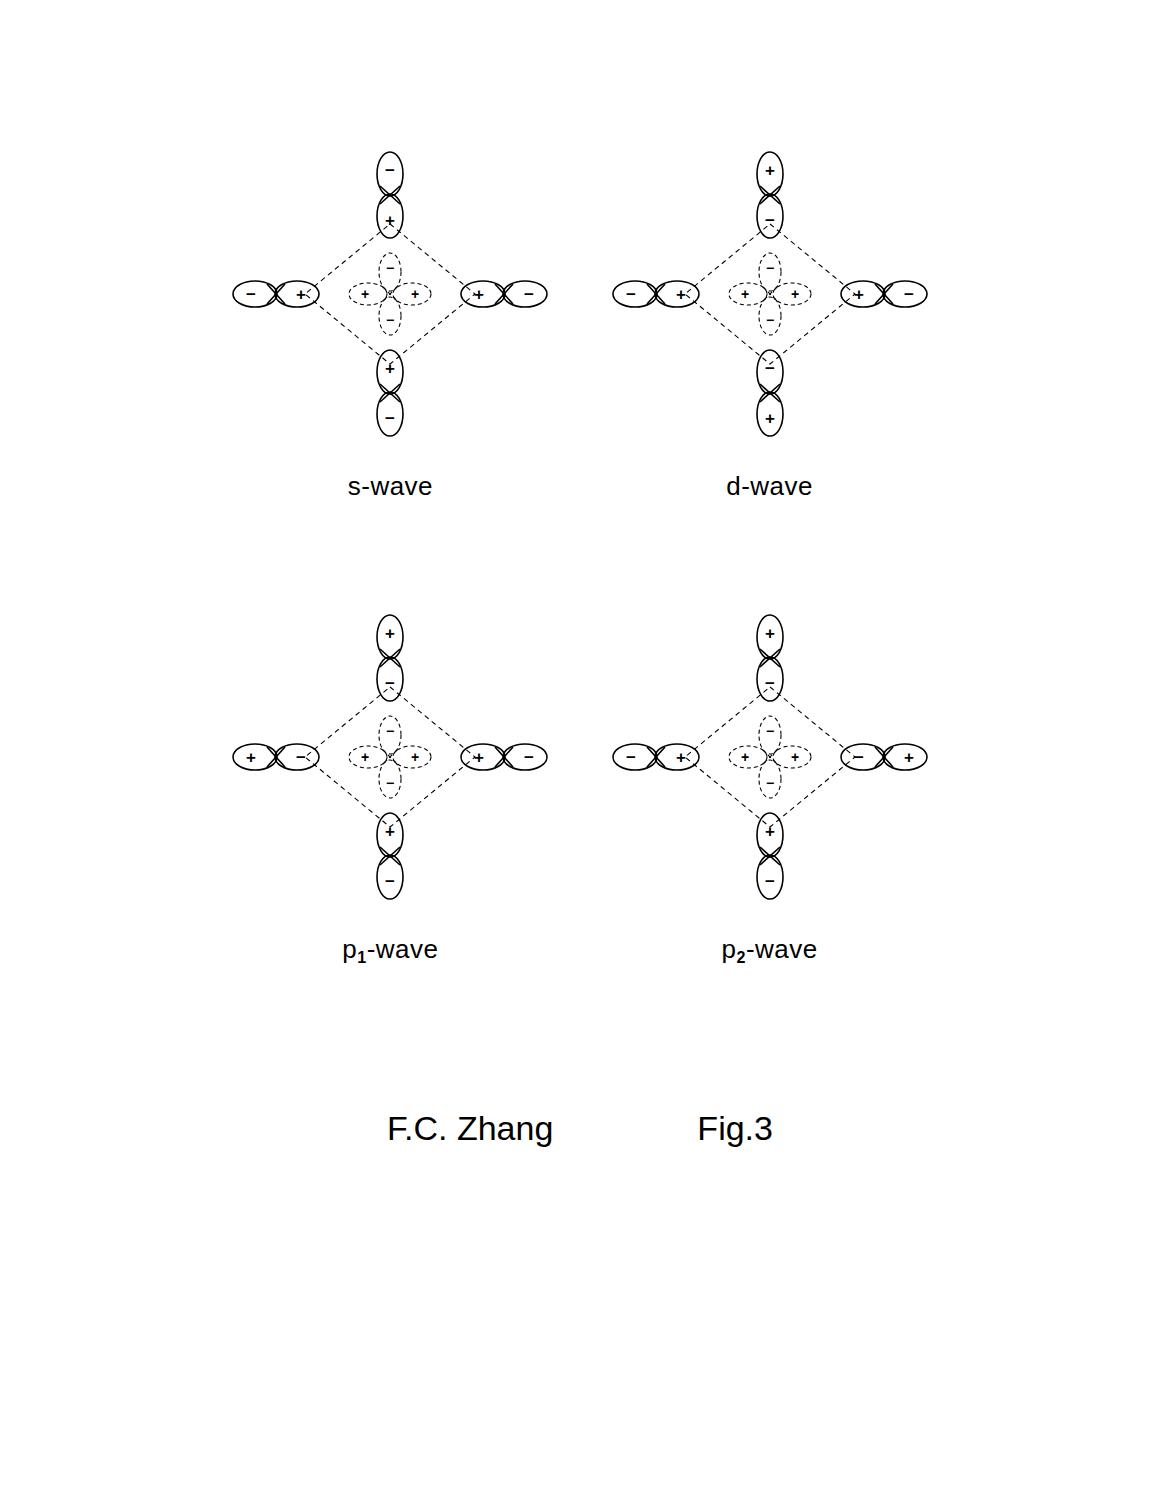− − + + − + + − − + + −
s-wave
− − + + + − − + − + + −
d-wave
− − + + + − + − + − + −
p1-wave
− − + + + − + − − + − +
p2-wave
F.C. Zhang Fig.3